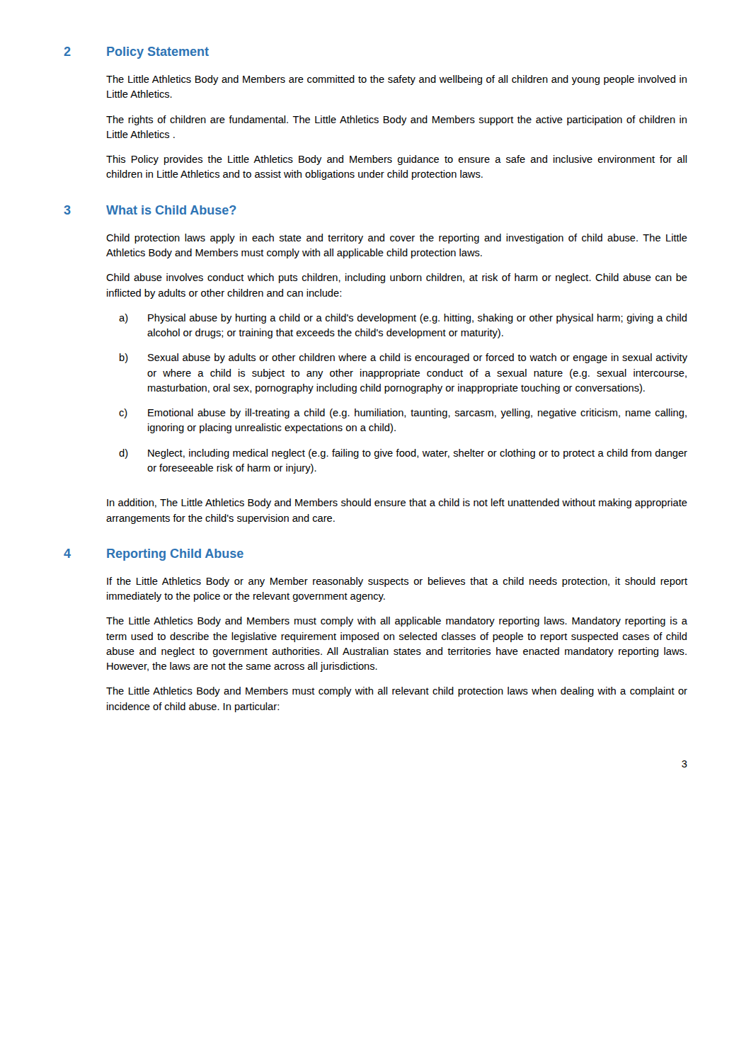2 Policy Statement
The Little Athletics Body and Members are committed to the safety and wellbeing of all children and young people involved in Little Athletics.
The rights of children are fundamental. The Little Athletics Body and Members support the active participation of children in Little Athletics .
This Policy provides the Little Athletics Body and Members guidance to ensure a safe and inclusive environment for all children in Little Athletics and to assist with obligations under child protection laws.
3 What is Child Abuse?
Child protection laws apply in each state and territory and cover the reporting and investigation of child abuse. The Little Athletics Body and Members must comply with all applicable child protection laws.
Child abuse involves conduct which puts children, including unborn children, at risk of harm or neglect. Child abuse can be inflicted by adults or other children and can include:
Physical abuse by hurting a child or a child's development (e.g. hitting, shaking or other physical harm; giving a child alcohol or drugs; or training that exceeds the child's development or maturity).
Sexual abuse by adults or other children where a child is encouraged or forced to watch or engage in sexual activity or where a child is subject to any other inappropriate conduct of a sexual nature (e.g. sexual intercourse, masturbation, oral sex, pornography including child pornography or inappropriate touching or conversations).
Emotional abuse by ill-treating a child (e.g. humiliation, taunting, sarcasm, yelling, negative criticism, name calling, ignoring or placing unrealistic expectations on a child).
Neglect, including medical neglect (e.g. failing to give food, water, shelter or clothing or to protect a child from danger or foreseeable risk of harm or injury).
In addition, The Little Athletics Body and Members should ensure that a child is not left unattended without making appropriate arrangements for the child's supervision and care.
4 Reporting Child Abuse
If the Little Athletics Body or any Member reasonably suspects or believes that a child needs protection, it should report immediately to the police or the relevant government agency.
The Little Athletics Body and Members must comply with all applicable mandatory reporting laws. Mandatory reporting is a term used to describe the legislative requirement imposed on selected classes of people to report suspected cases of child abuse and neglect to government authorities. All Australian states and territories have enacted mandatory reporting laws. However, the laws are not the same across all jurisdictions.
The Little Athletics Body and Members must comply with all relevant child protection laws when dealing with a complaint or incidence of child abuse. In particular:
3